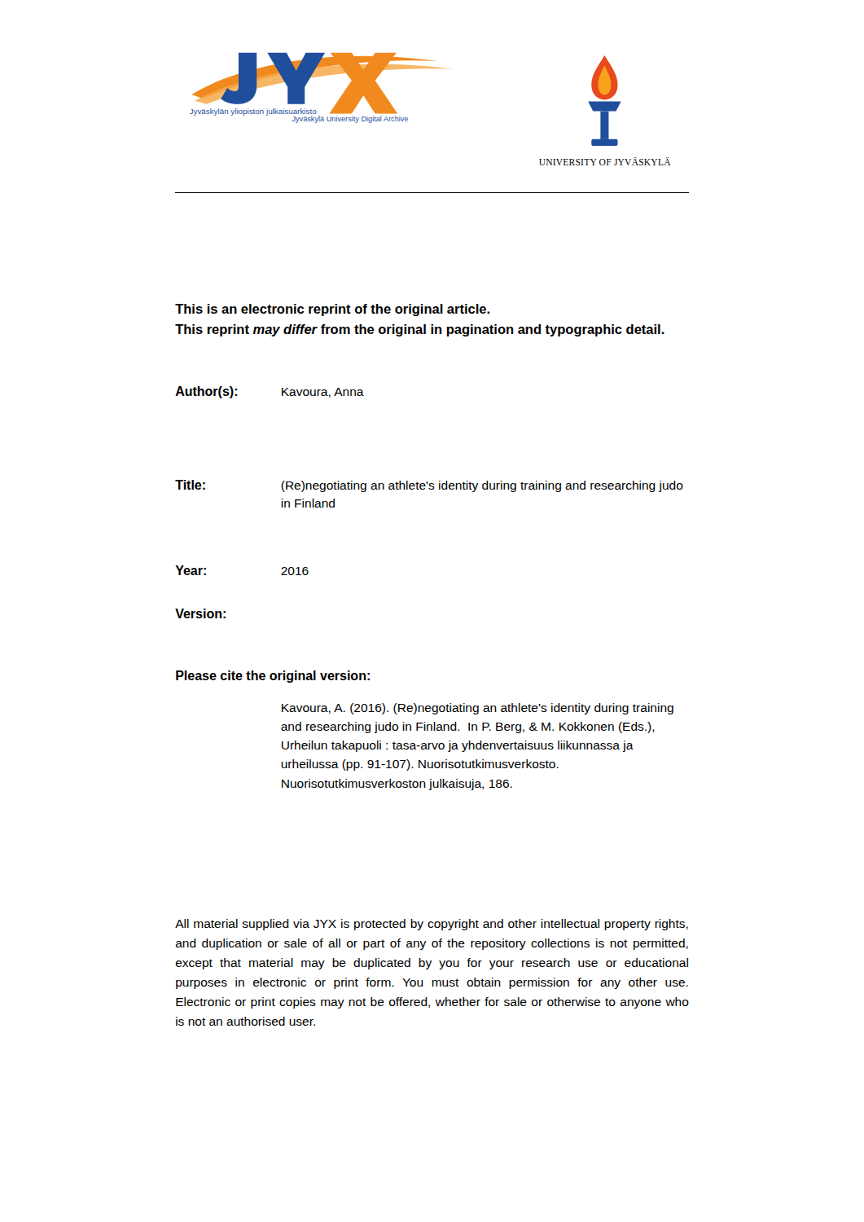Jyväskylän yliopiston julkaisuarkisto Jyväskylä University Digital Archive
UNIVERSITY OF JYVÄSKYLÄ
This is an electronic reprint of the original article.
This reprint may differ from the original in pagination and typographic detail.
Author(s):
Kavoura, Anna
Title:
(Re)negotiating an athlete's identity during training and researching judo in Finland
Year:
2016
Version:
Please cite the original version:
Kavoura, A. (2016). (Re)negotiating an athlete's identity during training and researching judo in Finland. In P. Berg, & M. Kokkonen (Eds.), Urheilun takapuoli : tasa-arvo ja yhdenvertaisuus liikunnassa ja urheilussa (pp. 91-107). Nuorisotutkimusverkosto. Nuorisotutkimusverkoston julkaisuja, 186.
All material supplied via JYX is protected by copyright and other intellectual property rights, and duplication or sale of all or part of any of the repository collections is not permitted, except that material may be duplicated by you for your research use or educational purposes in electronic or print form. You must obtain permission for any other use. Electronic or print copies may not be offered, whether for sale or otherwise to anyone who is not an authorised user.